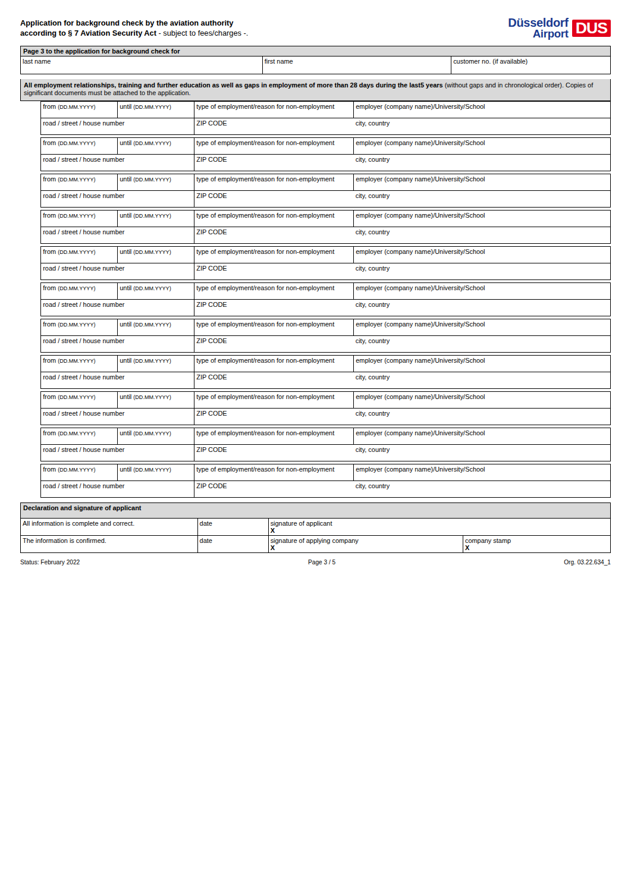Application for background check by the aviation authority
according to § 7 Aviation Security Act - subject to fees/charges -.
Düsseldorf
Airport
DUS
| Page 3 to the application for background check for |
| last name | first name | customer no. (if available) |
All employment relationships, training and further education as well as gaps in employment of more than 28 days during the last5 years (without gaps and in chronological order). Copies of significant documents must be attached to the application.
| | from (DD.MM.YYYY) | until (DD.MM.YYYY) | type of employment/reason for non-employment | employer (company name)/University/School |
| | road / street / house number | ZIP CODE | city, country |
| | from (DD.MM.YYYY) | until (DD.MM.YYYY) | type of employment/reason for non-employment | employer (company name)/University/School |
| | road / street / house number | ZIP CODE | city, country |
| | from (DD.MM.YYYY) | until (DD.MM.YYYY) | type of employment/reason for non-employment | employer (company name)/University/School |
| | road / street / house number | ZIP CODE | city, country |
| | from (DD.MM.YYYY) | until (DD.MM.YYYY) | type of employment/reason for non-employment | employer (company name)/University/School |
| | road / street / house number | ZIP CODE | city, country |
| | from (DD.MM.YYYY) | until (DD.MM.YYYY) | type of employment/reason for non-employment | employer (company name)/University/School |
| | road / street / house number | ZIP CODE | city, country |
| | from (DD.MM.YYYY) | until (DD.MM.YYYY) | type of employment/reason for non-employment | employer (company name)/University/School |
| | road / street / house number | ZIP CODE | city, country |
| | from (DD.MM.YYYY) | until (DD.MM.YYYY) | type of employment/reason for non-employment | employer (company name)/University/School |
| | road / street / house number | ZIP CODE | city, country |
| | from (DD.MM.YYYY) | until (DD.MM.YYYY) | type of employment/reason for non-employment | employer (company name)/University/School |
| | road / street / house number | ZIP CODE | city, country |
| | from (DD.MM.YYYY) | until (DD.MM.YYYY) | type of employment/reason for non-employment | employer (company name)/University/School |
| | road / street / house number | ZIP CODE | city, country |
| | from (DD.MM.YYYY) | until (DD.MM.YYYY) | type of employment/reason for non-employment | employer (company name)/University/School |
| | road / street / house number | ZIP CODE | city, country |
| | from (DD.MM.YYYY) | until (DD.MM.YYYY) | type of employment/reason for non-employment | employer (company name)/University/School |
| | road / street / house number | ZIP CODE | city, country |
| Declaration and signature of applicant |
| All information is complete and correct. | date | signature of applicant X |
| The information is confirmed. | date | signature of applying company X | company stamp X |
Status: February 2022
Page 3 / 5
Org. 03.22.634_1